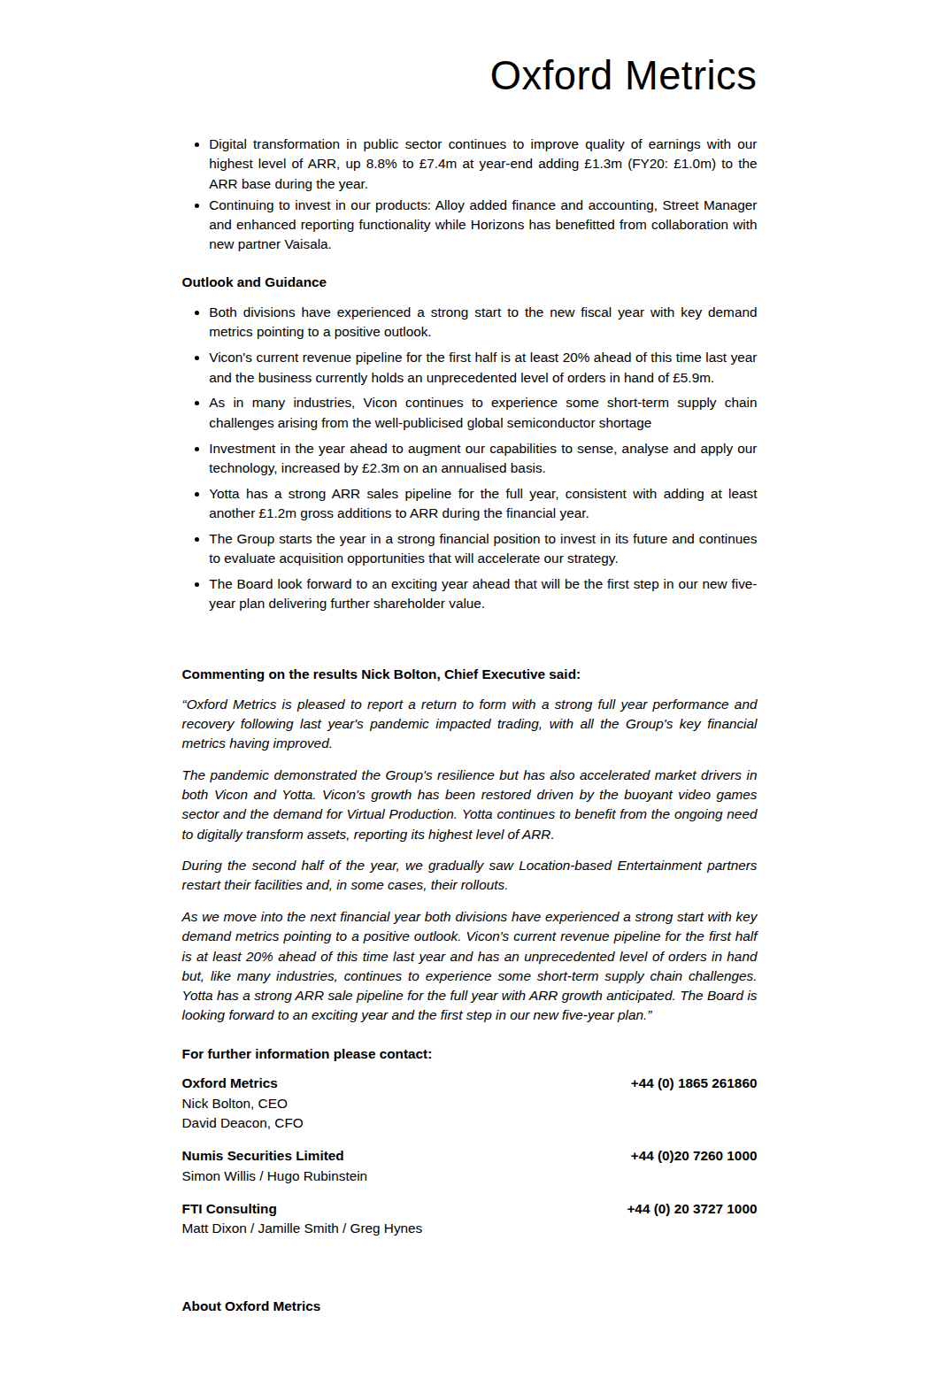Oxford Metrics
Digital transformation in public sector continues to improve quality of earnings with our highest level of ARR, up 8.8% to £7.4m at year-end adding £1.3m (FY20: £1.0m) to the ARR base during the year.
Continuing to invest in our products: Alloy added finance and accounting, Street Manager and enhanced reporting functionality while Horizons has benefitted from collaboration with new partner Vaisala.
Outlook and Guidance
Both divisions have experienced a strong start to the new fiscal year with key demand metrics pointing to a positive outlook.
Vicon's current revenue pipeline for the first half is at least 20% ahead of this time last year and the business currently holds an unprecedented level of orders in hand of £5.9m.
As in many industries, Vicon continues to experience some short-term supply chain challenges arising from the well-publicised global semiconductor shortage
Investment in the year ahead to augment our capabilities to sense, analyse and apply our technology, increased by £2.3m on an annualised basis.
Yotta has a strong ARR sales pipeline for the full year, consistent with adding at least another £1.2m gross additions to ARR during the financial year.
The Group starts the year in a strong financial position to invest in its future and continues to evaluate acquisition opportunities that will accelerate our strategy.
The Board look forward to an exciting year ahead that will be the first step in our new five-year plan delivering further shareholder value.
Commenting on the results Nick Bolton, Chief Executive said:
“Oxford Metrics is pleased to report a return to form with a strong full year performance and recovery following last year's pandemic impacted trading, with all the Group's key financial metrics having improved.
The pandemic demonstrated the Group's resilience but has also accelerated market drivers in both Vicon and Yotta. Vicon's growth has been restored driven by the buoyant video games sector and the demand for Virtual Production. Yotta continues to benefit from the ongoing need to digitally transform assets, reporting its highest level of ARR.
During the second half of the year, we gradually saw Location-based Entertainment partners restart their facilities and, in some cases, their rollouts.
As we move into the next financial year both divisions have experienced a strong start with key demand metrics pointing to a positive outlook. Vicon's current revenue pipeline for the first half is at least 20% ahead of this time last year and has an unprecedented level of orders in hand but, like many industries, continues to experience some short-term supply chain challenges. Yotta has a strong ARR sale pipeline for the full year with ARR growth anticipated. The Board is looking forward to an exciting year and the first step in our new five-year plan.”
For further information please contact:
Oxford Metrics +44 (0) 1865 261860
Nick Bolton, CEO
David Deacon, CFO
Numis Securities Limited +44 (0)20 7260 1000
Simon Willis / Hugo Rubinstein
FTI Consulting +44 (0) 20 3727 1000
Matt Dixon / Jamille Smith / Greg Hynes
About Oxford Metrics